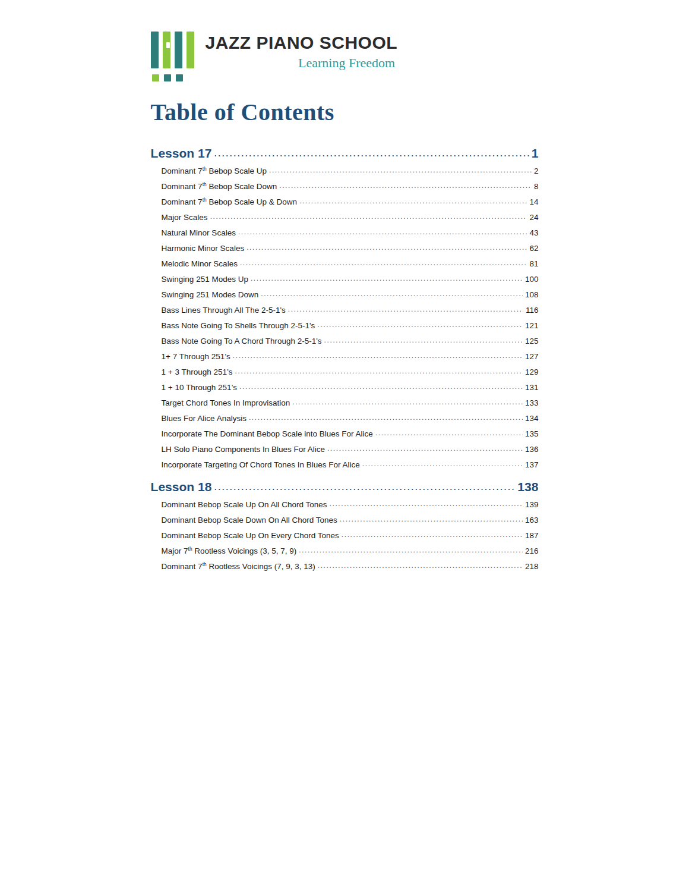JAZZ PIANO SCHOOL
Learning Freedom
Table of Contents
Lesson 17 .................................................................................................. 1
Dominant 7th Bebop Scale Up ................................................................................................................................. 2
Dominant 7th Bebop Scale Down ............................................................................................................................. 8
Dominant 7th Bebop Scale Up & Down ................................................................................................................... 14
Major Scales ......................................................................................................................................... 24
Natural Minor Scales ............................................................................................................................. 43
Harmonic Minor Scales ......................................................................................................................... 62
Melodic Minor Scales ............................................................................................................................ 81
Swinging 251 Modes Up ....................................................................................................................... 100
Swinging 251 Modes Down ................................................................................................................... 108
Bass Lines Through All The 2-5-1's ................................................................................................. 116
Bass Note Going To Shells Through 2-5-1's ................................................................................. 121
Bass Note Going To A Chord Through 2-5-1's ............................................................................. 125
1+ 7 Through 251’s ............................................................................................................................... 127
1 + 3 Through 251’s .............................................................................................................................. 129
1 + 10 Through 251’s ............................................................................................................................ 131
Target Chord Tones In Improvisation ............................................................................................. 133
Blues For Alice Analysis ....................................................................................................................... 134
Incorporate The Dominant Bebop Scale into Blues For Alice ............................................................. 135
LH Solo Piano Components In Blues For Alice ............................................................................. 136
Incorporate Targeting Of Chord Tones In Blues For Alice ................................................................. 137
Lesson 18 .............................................................................................. 138
Dominant Bebop Scale Up On All Chord Tones ........................................................................... 139
Dominant Bebop Scale Down On All Chord Tones ....................................................................... 163
Dominant Bebop Scale Up On Every Chord Tones ....................................................................... 187
Major 7th Rootless Voicings (3, 5, 7, 9) ............................................................................................. 216
Dominant 7th Rootless Voicings (7, 9, 3, 13) ................................................................................. 218